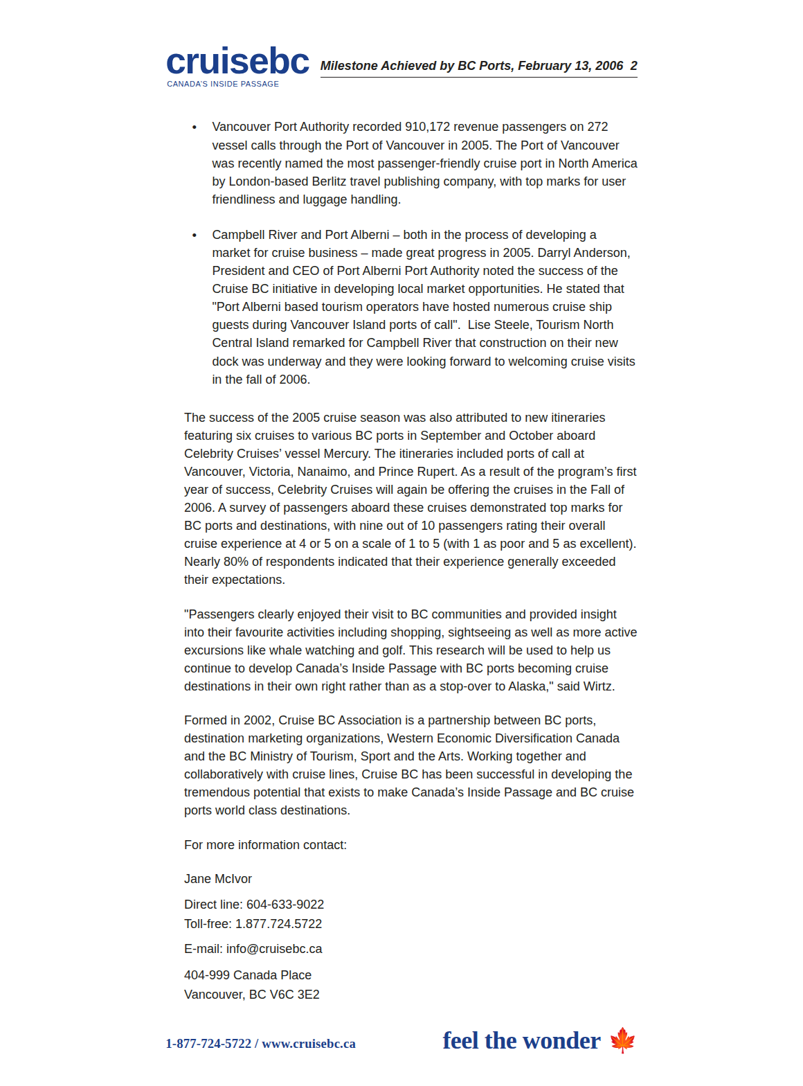cruisebc
CANADA’S INSIDE PASSAGE
Milestone Achieved by BC Ports, February 13, 2006 2
Vancouver Port Authority recorded 910,172 revenue passengers on 272 vessel calls through the Port of Vancouver in 2005. The Port of Vancouver was recently named the most passenger-friendly cruise port in North America by London-based Berlitz travel publishing company, with top marks for user friendliness and luggage handling.
Campbell River and Port Alberni – both in the process of developing a market for cruise business – made great progress in 2005. Darryl Anderson, President and CEO of Port Alberni Port Authority noted the success of the Cruise BC initiative in developing local market opportunities. He stated that "Port Alberni based tourism operators have hosted numerous cruise ship guests during Vancouver Island ports of call". Lise Steele, Tourism North Central Island remarked for Campbell River that construction on their new dock was underway and they were looking forward to welcoming cruise visits in the fall of 2006.
The success of the 2005 cruise season was also attributed to new itineraries featuring six cruises to various BC ports in September and October aboard Celebrity Cruises’ vessel Mercury. The itineraries included ports of call at Vancouver, Victoria, Nanaimo, and Prince Rupert. As a result of the program’s first year of success, Celebrity Cruises will again be offering the cruises in the Fall of 2006. A survey of passengers aboard these cruises demonstrated top marks for BC ports and destinations, with nine out of 10 passengers rating their overall cruise experience at 4 or 5 on a scale of 1 to 5 (with 1 as poor and 5 as excellent). Nearly 80% of respondents indicated that their experience generally exceeded their expectations.
"Passengers clearly enjoyed their visit to BC communities and provided insight into their favourite activities including shopping, sightseeing as well as more active excursions like whale watching and golf. This research will be used to help us continue to develop Canada’s Inside Passage with BC ports becoming cruise destinations in their own right rather than as a stop-over to Alaska," said Wirtz.
Formed in 2002, Cruise BC Association is a partnership between BC ports, destination marketing organizations, Western Economic Diversification Canada and the BC Ministry of Tourism, Sport and the Arts. Working together and collaboratively with cruise lines, Cruise BC has been successful in developing the tremendous potential that exists to make Canada’s Inside Passage and BC cruise ports world class destinations.
For more information contact:
Jane McIvor
Direct line: 604-633-9022
Toll-free: 1.877.724.5722
E-mail: info@cruisebc.ca
404-999 Canada Place
Vancouver, BC V6C 3E2
1-877-724-5722 / www.cruisebc.ca
feel the wonder 🍁